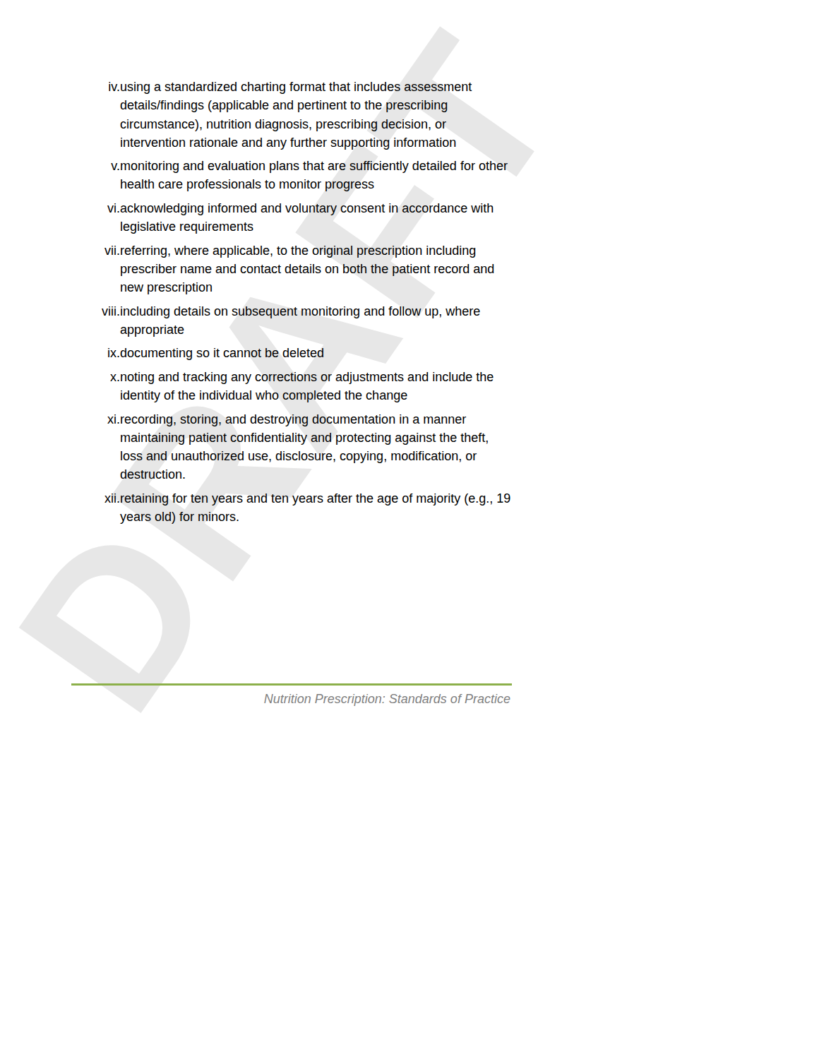DRAFT
| iv. | using a standardized charting format that includes assessment details/findings (applicable and pertinent to the prescribing circumstance), nutrition diagnosis, prescribing decision, or intervention rationale and any further supporting information |
| v. | monitoring and evaluation plans that are sufficiently detailed for other health care professionals to monitor progress |
| vi. | acknowledging informed and voluntary consent in accordance with legislative requirements |
| vii. | referring, where applicable, to the original prescription including prescriber name and contact details on both the patient record and new prescription |
| viii. | including details on subsequent monitoring and follow up, where appropriate |
| ix. | documenting so it cannot be deleted |
| x. | noting and tracking any corrections or adjustments and include the identity of the individual who completed the change |
| xi. | recording, storing, and destroying documentation in a manner maintaining patient confidentiality and protecting against the theft, loss and unauthorized use, disclosure, copying, modification, or destruction. |
| xii. | retaining for ten years and ten years after the age of majority (e.g., 19 years old) for minors. |
Nutrition Prescription: Standards of Practice